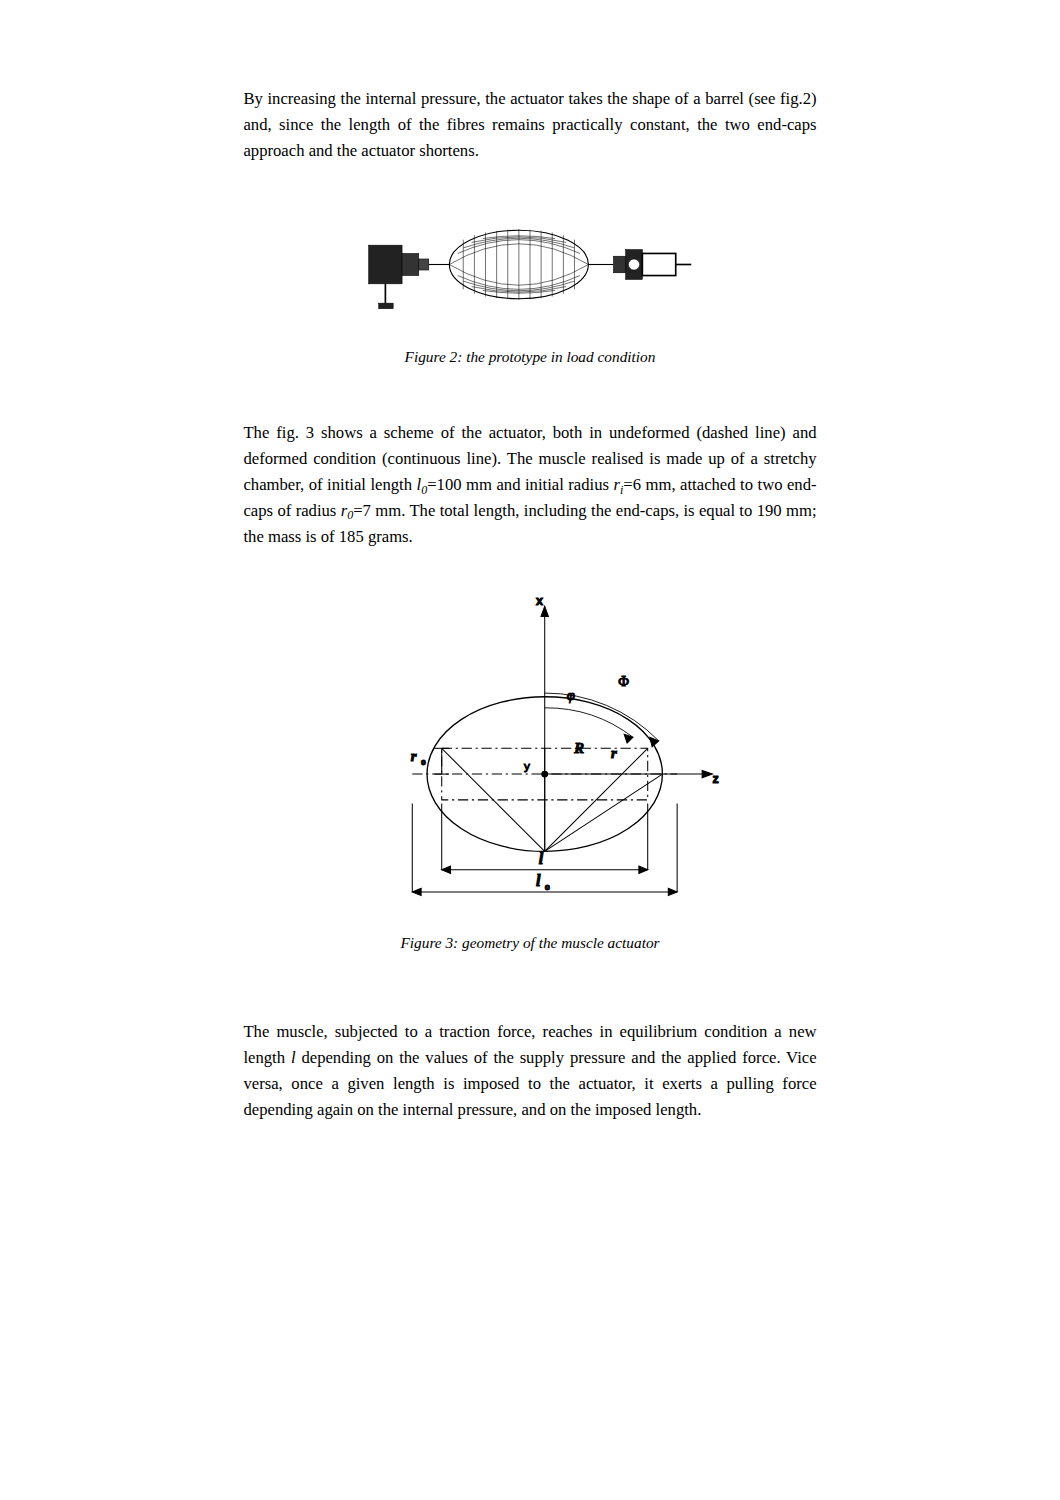By increasing the internal pressure, the actuator takes the shape of a barrel (see fig.2) and, since the length of the fibres remains practically constant, the two end-caps approach and the actuator shortens.
Figure 2: the prototype in load condition
The fig. 3 shows a scheme of the actuator, both in undeformed (dashed line) and deformed condition (continuous line). The muscle realised is made up of a stretchy chamber, of initial length l0=100 mm and initial radius ri=6 mm, attached to two end-caps of radius r0=7 mm. The total length, including the end-caps, is equal to 190 mm; the mass is of 185 grams.
Figure 3: geometry of the muscle actuator
The muscle, subjected to a traction force, reaches in equilibrium condition a new length l depending on the values of the supply pressure and the applied force. Vice versa, once a given length is imposed to the actuator, it exerts a pulling force depending again on the internal pressure, and on the imposed length.